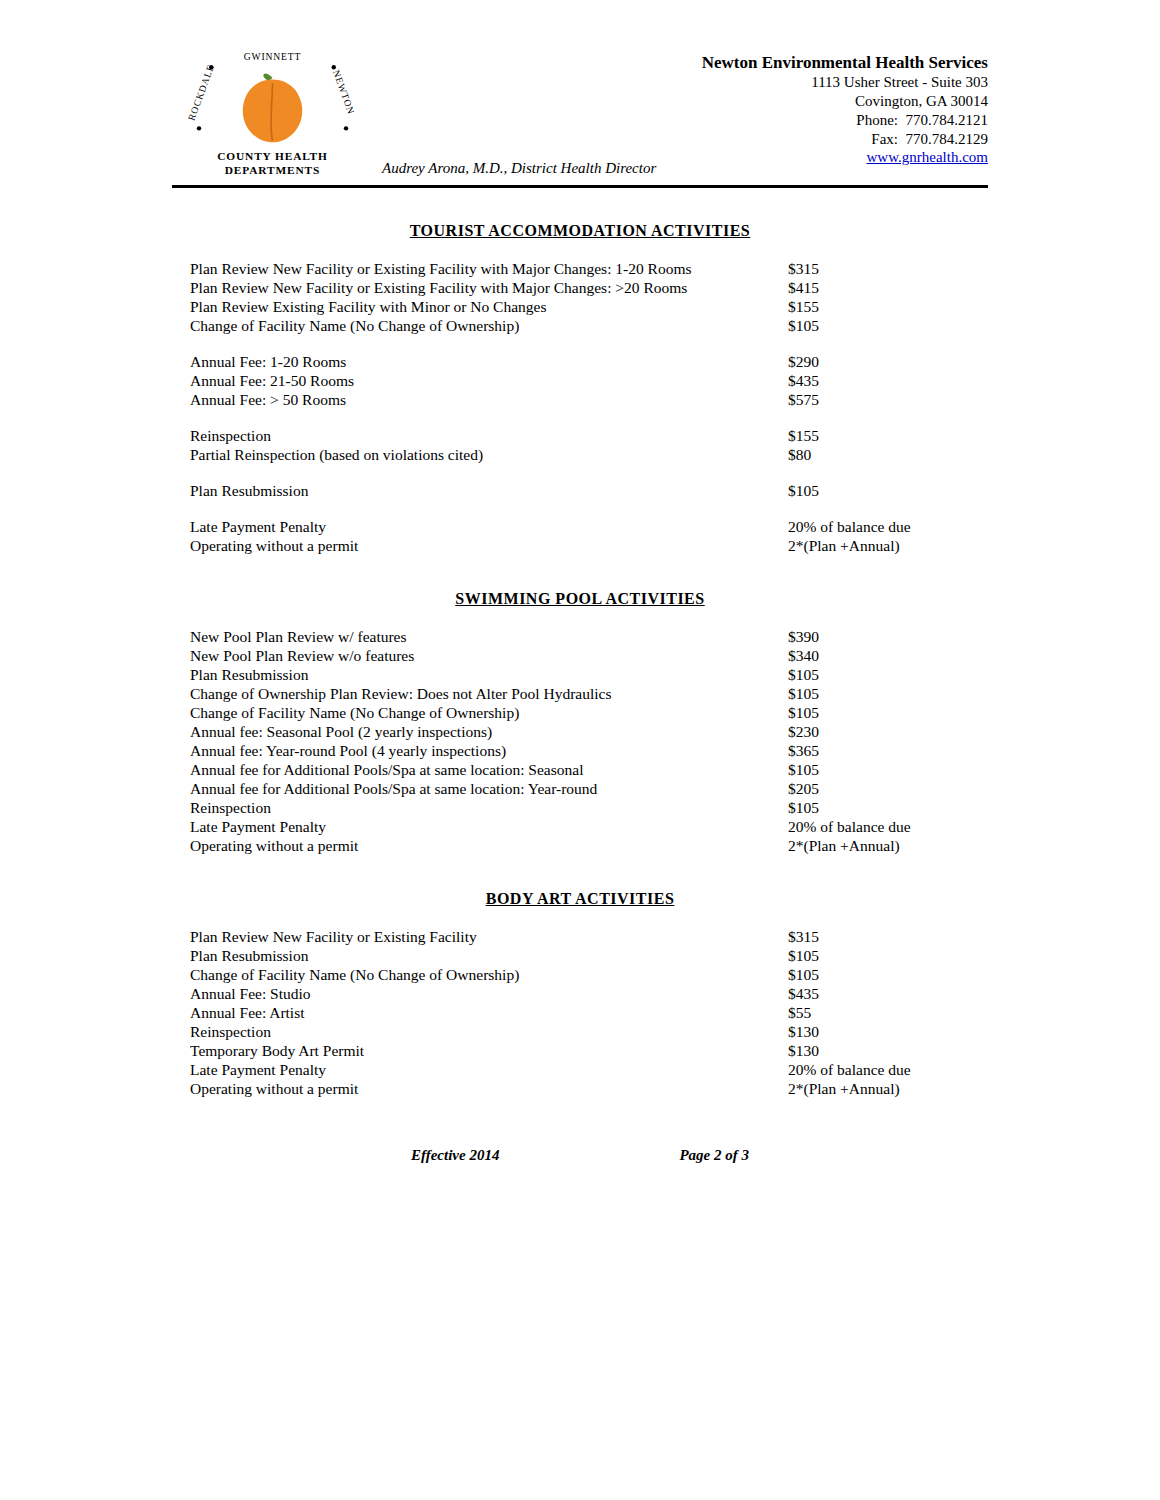Audrey Arona, M.D., District Health Director
Newton Environmental Health Services
1113 Usher Street - Suite 303
Covington, GA 30014
Phone: 770.784.2121
Fax: 770.784.2129
www.gnrhealth.com
TOURIST ACCOMMODATION ACTIVITIES
| Plan Review New Facility or Existing Facility with Major Changes: 1-20 Rooms | $315 |
| Plan Review New Facility or Existing Facility with Major Changes: >20 Rooms | $415 |
| Plan Review Existing Facility with Minor or No Changes | $155 |
| Change of Facility Name (No Change of Ownership) | $105 |
| Annual Fee: 1-20 Rooms | $290 |
| Annual Fee: 21-50 Rooms | $435 |
| Annual Fee: > 50 Rooms | $575 |
| Reinspection | $155 |
| Partial Reinspection (based on violations cited) | $80 |
| Plan Resubmission | $105 |
| Late Payment Penalty | 20% of balance due |
| Operating without a permit | 2*(Plan +Annual) |
SWIMMING POOL ACTIVITIES
| New Pool Plan Review w/ features | $390 |
| New Pool Plan Review w/o features | $340 |
| Plan Resubmission | $105 |
| Change of Ownership Plan Review: Does not Alter Pool Hydraulics | $105 |
| Change of Facility Name (No Change of Ownership) | $105 |
| Annual fee: Seasonal Pool (2 yearly inspections) | $230 |
| Annual fee: Year-round Pool (4 yearly inspections) | $365 |
| Annual fee for Additional Pools/Spa at same location: Seasonal | $105 |
| Annual fee for Additional Pools/Spa at same location: Year-round | $205 |
| Reinspection | $105 |
| Late Payment Penalty | 20% of balance due |
| Operating without a permit | 2*(Plan +Annual) |
BODY ART ACTIVITIES
| Plan Review New Facility or Existing Facility | $315 |
| Plan Resubmission | $105 |
| Change of Facility Name (No Change of Ownership) | $105 |
| Annual Fee: Studio | $435 |
| Annual Fee: Artist | $55 |
| Reinspection | $130 |
| Temporary Body Art Permit | $130 |
| Late Payment Penalty | 20% of balance due |
| Operating without a permit | 2*(Plan +Annual) |
Effective 2014 Page 2 of 3